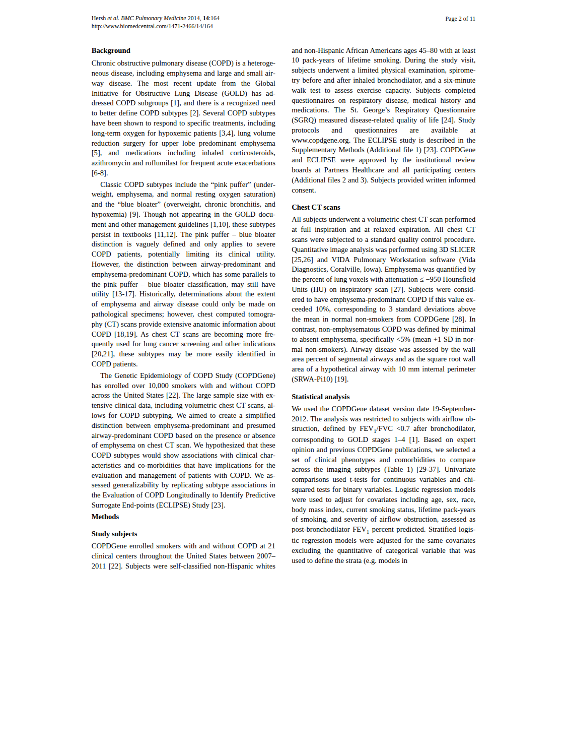Hersh et al. BMC Pulmonary Medicine 2014, 14:164 http://www.biomedcentral.com/1471-2466/14/164
Page 2 of 11
Background
Chronic obstructive pulmonary disease (COPD) is a heterogeneous disease, including emphysema and large and small airway disease. The most recent update from the Global Initiative for Obstructive Lung Disease (GOLD) has addressed COPD subgroups [1], and there is a recognized need to better define COPD subtypes [2]. Several COPD subtypes have been shown to respond to specific treatments, including long-term oxygen for hypoxemic patients [3,4], lung volume reduction surgery for upper lobe predominant emphysema [5], and medications including inhaled corticosteroids, azithromycin and roflumilast for frequent acute exacerbations [6-8].
Classic COPD subtypes include the “pink puffer” (underweight, emphysema, and normal resting oxygen saturation) and the “blue bloater” (overweight, chronic bronchitis, and hypoxemia) [9]. Though not appearing in the GOLD document and other management guidelines [1,10], these subtypes persist in textbooks [11,12]. The pink puffer – blue bloater distinction is vaguely defined and only applies to severe COPD patients, potentially limiting its clinical utility. However, the distinction between airway-predominant and emphysema-predominant COPD, which has some parallels to the pink puffer – blue bloater classification, may still have utility [13-17]. Historically, determinations about the extent of emphysema and airway disease could only be made on pathological specimens; however, chest computed tomography (CT) scans provide extensive anatomic information about COPD [18,19]. As chest CT scans are becoming more frequently used for lung cancer screening and other indications [20,21], these subtypes may be more easily identified in COPD patients.
The Genetic Epidemiology of COPD Study (COPDGene) has enrolled over 10,000 smokers with and without COPD across the United States [22]. The large sample size with extensive clinical data, including volumetric chest CT scans, allows for COPD subtyping. We aimed to create a simplified distinction between emphysema-predominant and presumed airway-predominant COPD based on the presence or absence of emphysema on chest CT scan. We hypothesized that these COPD subtypes would show associations with clinical characteristics and co-morbidities that have implications for the evaluation and management of patients with COPD. We assessed generalizability by replicating subtype associations in the Evaluation of COPD Longitudinally to Identify Predictive Surrogate End-points (ECLIPSE) Study [23].
Methods
Study subjects
COPDGene enrolled smokers with and without COPD at 21 clinical centers throughout the United States between 2007–2011 [22]. Subjects were self-classified non-Hispanic whites and non-Hispanic African Americans ages 45–80 with at least 10 pack-years of lifetime smoking. During the study visit, subjects underwent a limited physical examination, spirometry before and after inhaled bronchodilator, and a six-minute walk test to assess exercise capacity. Subjects completed questionnaires on respiratory disease, medical history and medications. The St. George’s Respiratory Questionnaire (SGRQ) measured disease-related quality of life [24]. Study protocols and questionnaires are available at www.copdgene.org. The ECLIPSE study is described in the Supplementary Methods (Additional file 1) [23]. COPDGene and ECLIPSE were approved by the institutional review boards at Partners Healthcare and all participating centers (Additional files 2 and 3). Subjects provided written informed consent.
Chest CT scans
All subjects underwent a volumetric chest CT scan performed at full inspiration and at relaxed expiration. All chest CT scans were subjected to a standard quality control procedure. Quantitative image analysis was performed using 3D SLICER [25,26] and VIDA Pulmonary Workstation software (Vida Diagnostics, Coralville, Iowa). Emphysema was quantified by the percent of lung voxels with attenuation ≤ −950 Hounsfield Units (HU) on inspiratory scan [27]. Subjects were considered to have emphysema-predominant COPD if this value exceeded 10%, corresponding to 3 standard deviations above the mean in normal non-smokers from COPDGene [28]. In contrast, non-emphysematous COPD was defined by minimal to absent emphysema, specifically <5% (mean +1 SD in normal non-smokers). Airway disease was assessed by the wall area percent of segmental airways and as the square root wall area of a hypothetical airway with 10 mm internal perimeter (SRWA-Pi10) [19].
Statistical analysis
We used the COPDGene dataset version date 19-September-2012. The analysis was restricted to subjects with airflow obstruction, defined by FEV1/FVC <0.7 after bronchodilator, corresponding to GOLD stages 1–4 [1]. Based on expert opinion and previous COPDGene publications, we selected a set of clinical phenotypes and comorbidities to compare across the imaging subtypes (Table 1) [29-37]. Univariate comparisons used t-tests for continuous variables and chi-squared tests for binary variables. Logistic regression models were used to adjust for covariates including age, sex, race, body mass index, current smoking status, lifetime pack-years of smoking, and severity of airflow obstruction, assessed as post-bronchodilator FEV1 percent predicted. Stratified logistic regression models were adjusted for the same covariates excluding the quantitative of categorical variable that was used to define the strata (e.g. models in